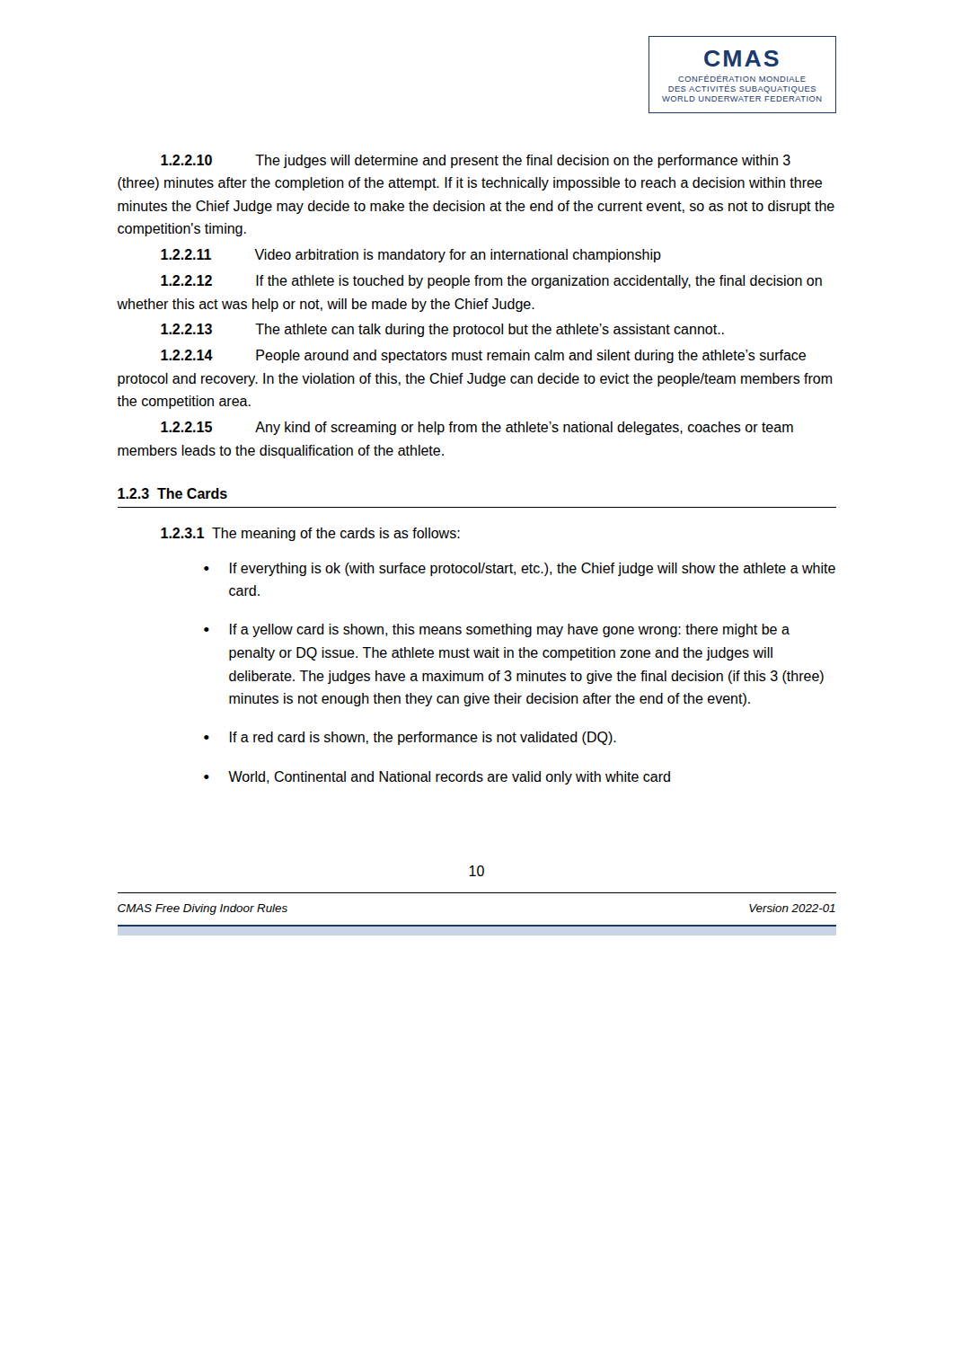CMAS CONFÉDÉRATION MONDIALE
DES ACTIVITÉS SUBAQUATIQUES
WORLD UNDERWATER FEDERATION
1.2.2.10 The judges will determine and present the final decision on the performance within 3 (three) minutes after the completion of the attempt. If it is technically impossible to reach a decision within three minutes the Chief Judge may decide to make the decision at the end of the current event, so as not to disrupt the competition's timing.
1.2.2.11 Video arbitration is mandatory for an international championship
1.2.2.12 If the athlete is touched by people from the organization accidentally, the final decision on whether this act was help or not, will be made by the Chief Judge.
1.2.2.13 The athlete can talk during the protocol but the athlete’s assistant cannot..
1.2.2.14 People around and spectators must remain calm and silent during the athlete’s surface protocol and recovery. In the violation of this, the Chief Judge can decide to evict the people/team members from the competition area.
1.2.2.15 Any kind of screaming or help from the athlete’s national delegates, coaches or team members leads to the disqualification of the athlete.
1.2.3 The Cards
1.2.3.1 The meaning of the cards is as follows:
If everything is ok (with surface protocol/start, etc.), the Chief judge will show the athlete a white card.
If a yellow card is shown, this means something may have gone wrong: there might be a penalty or DQ issue. The athlete must wait in the competition zone and the judges will deliberate. The judges have a maximum of 3 minutes to give the final decision (if this 3 (three) minutes is not enough then they can give their decision after the end of the event).
If a red card is shown, the performance is not validated (DQ).
World, Continental and National records are valid only with white card
10
CMAS Free Diving Indoor Rules Version 2022-01